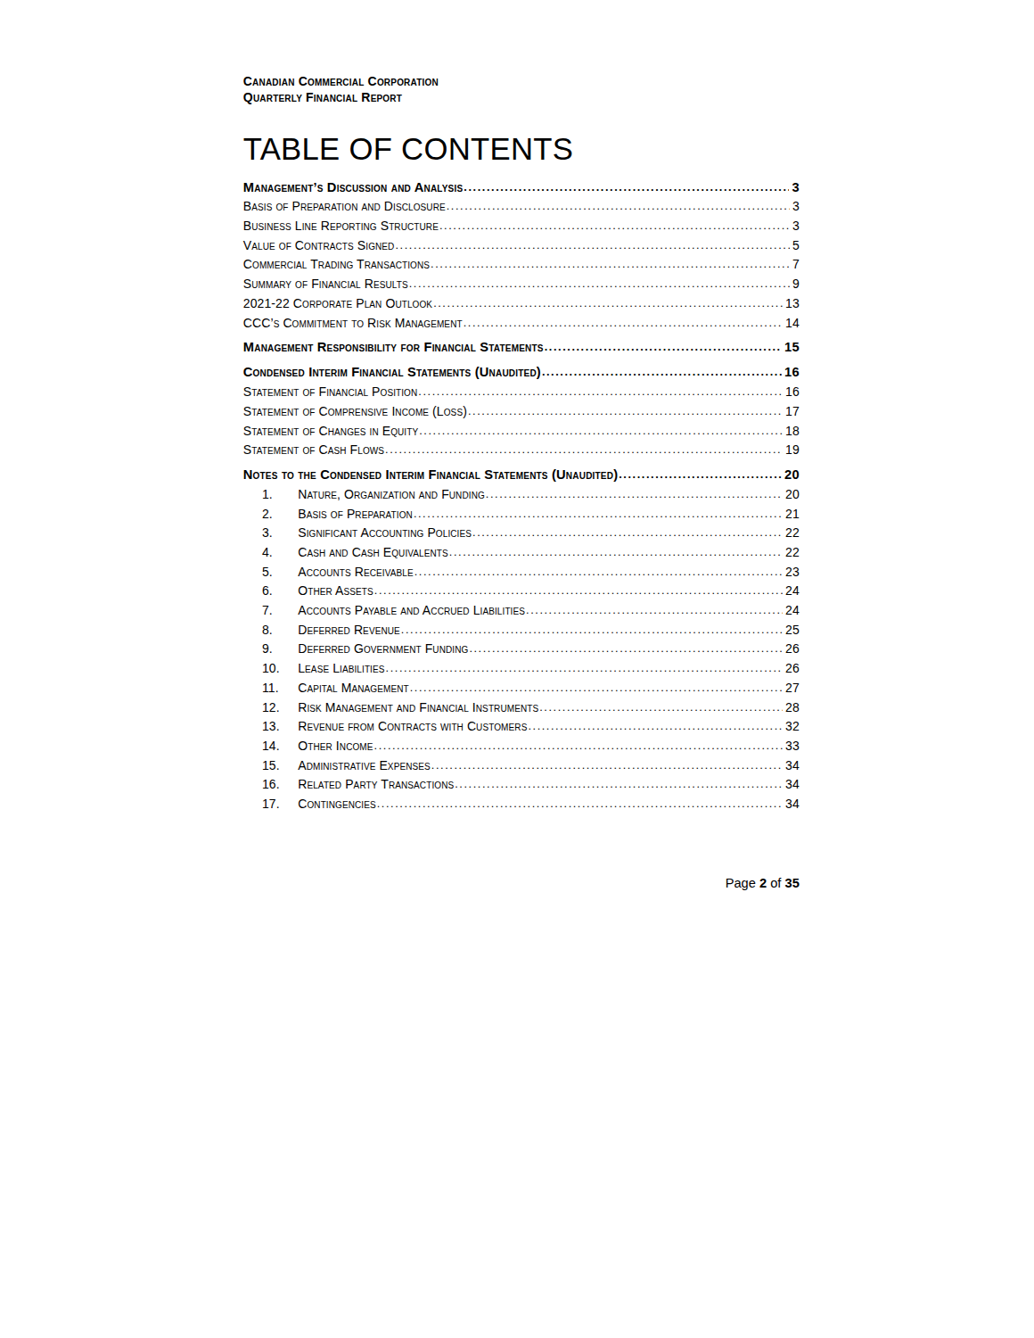Canadian Commercial Corporation Quarterly Financial Report
TABLE OF CONTENTS
Management’s Discussion and Analysis .................................................................................................. 3
Basis of Preparation and Disclosure ......................................................................................................... 3
Business Line Reporting Structure .......................................................................................................... 3
Value of Contracts Signed ..................................................................................................................... 5
Commercial Trading Transactions .......................................................................................................... 7
Summary of Financial Results ............................................................................................................... 9
2021-22 Corporate Plan Outlook ......................................................................................................... 13
CCC’s Commitment to Risk Management .............................................................................................. 14
Management Responsibility for Financial Statements .......................................................................... 15
Condensed Interim Financial Statements (Unaudited) .......................................................................... 16
Statement of Financial Position ............................................................................................................. 16
Statement of Comprensive Income (Loss) ............................................................................................. 17
Statement of Changes in Equity ............................................................................................................. 18
Statement of Cash Flows ....................................................................................................................... 19
Notes to the Condensed Interim Financial Statements (Unaudited) ................................................... 20
1. Nature, Organization and Funding ....................................................................................... 20
2. Basis of Preparation ......................................................................................................... 21
3. Significant Accounting Policies ............................................................................................. 22
4. Cash and Cash Equivalents ................................................................................................. 22
5. Accounts Receivable ......................................................................................................... 23
6. Other Assets ................................................................................................................. 24
7. Accounts Payable and Accrued Liabilities ......................................................................... 24
8. Deferred Revenue ........................................................................................................... 25
9. Deferred Government Funding ............................................................................................. 26
10. Lease Liabilities ............................................................................................................. 26
11. Capital Management ......................................................................................................... 27
12. Risk Management and Financial Instruments ................................................................... 28
13. Revenue from Contracts with Customers ......................................................................... 32
14. Other Income ................................................................................................................. 33
15. Administrative Expenses ..................................................................................................... 34
16. Related Party Transactions ................................................................................................. 34
17. Contingencies ................................................................................................................. 34
Page 2 of 35